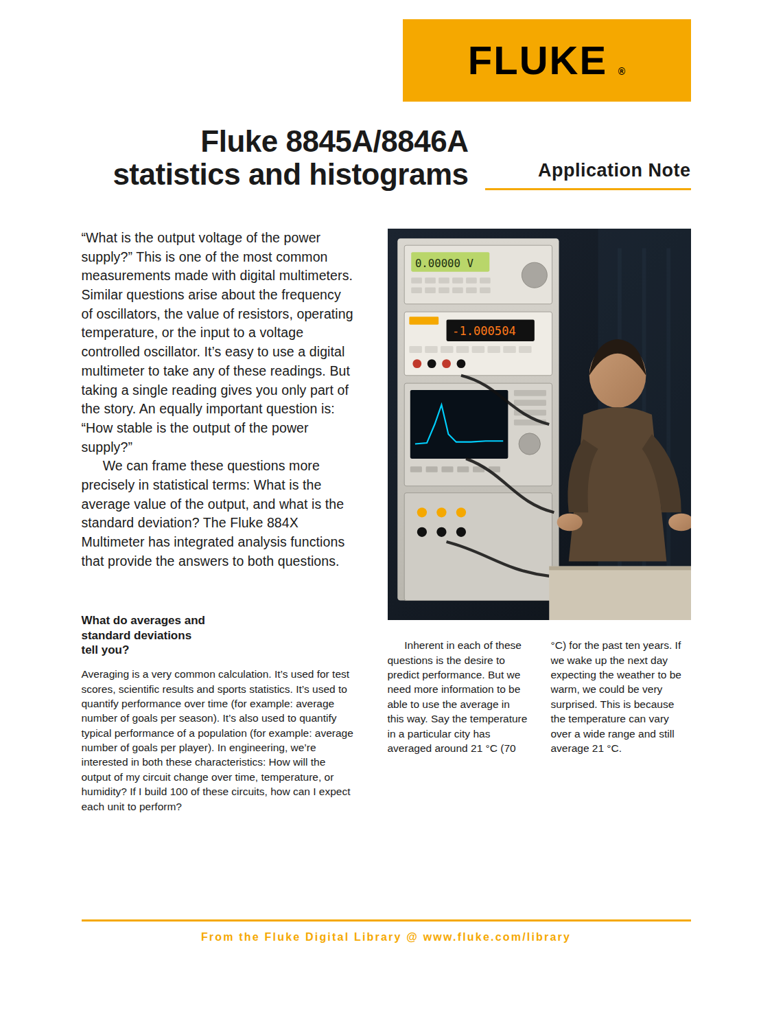FLUKE®
Fluke 8845A/8846A
statistics and histograms
Application Note
“What is the output voltage of the power supply?” This is one of the most common measurements made with digital multimeters. Similar questions arise about the frequency of oscillators, the value of resistors, operating temperature, or the input to a voltage controlled oscillator. It’s easy to use a digital multimeter to take any of these readings. But taking a single reading gives you only part of the story. An equally important question is: “How stable is the output of the power supply?”
We can frame these questions more precisely in statistical terms: What is the average value of the output, and what is the standard deviation? The Fluke 884X Multimeter has integrated analysis functions that provide the answers to both questions.
What do averages and
standard deviations
tell you?
Averaging is a very common calculation. It’s used for test scores, scientific results and sports statistics. It’s used to quantify performance over time (for example: average number of goals per season). It’s also used to quantify typical performance of a population (for example: average number of goals per player). In engineering, we’re interested in both these characteristics: How will the output of my circuit change over time, temperature, or humidity? If I build 100 of these circuits, how can I expect each unit to perform?
Inherent in each of these questions is the desire to predict performance. But we need more information to be able to use the average in this way. Say the temperature in a particular city has averaged around 21 °C (70
°C) for the past ten years. If we wake up the next day expecting the weather to be warm, we could be very surprised. This is because the temperature can vary over a wide range and still average 21 °C.
From the Fluke Digital Library @ www.fluke.com/library